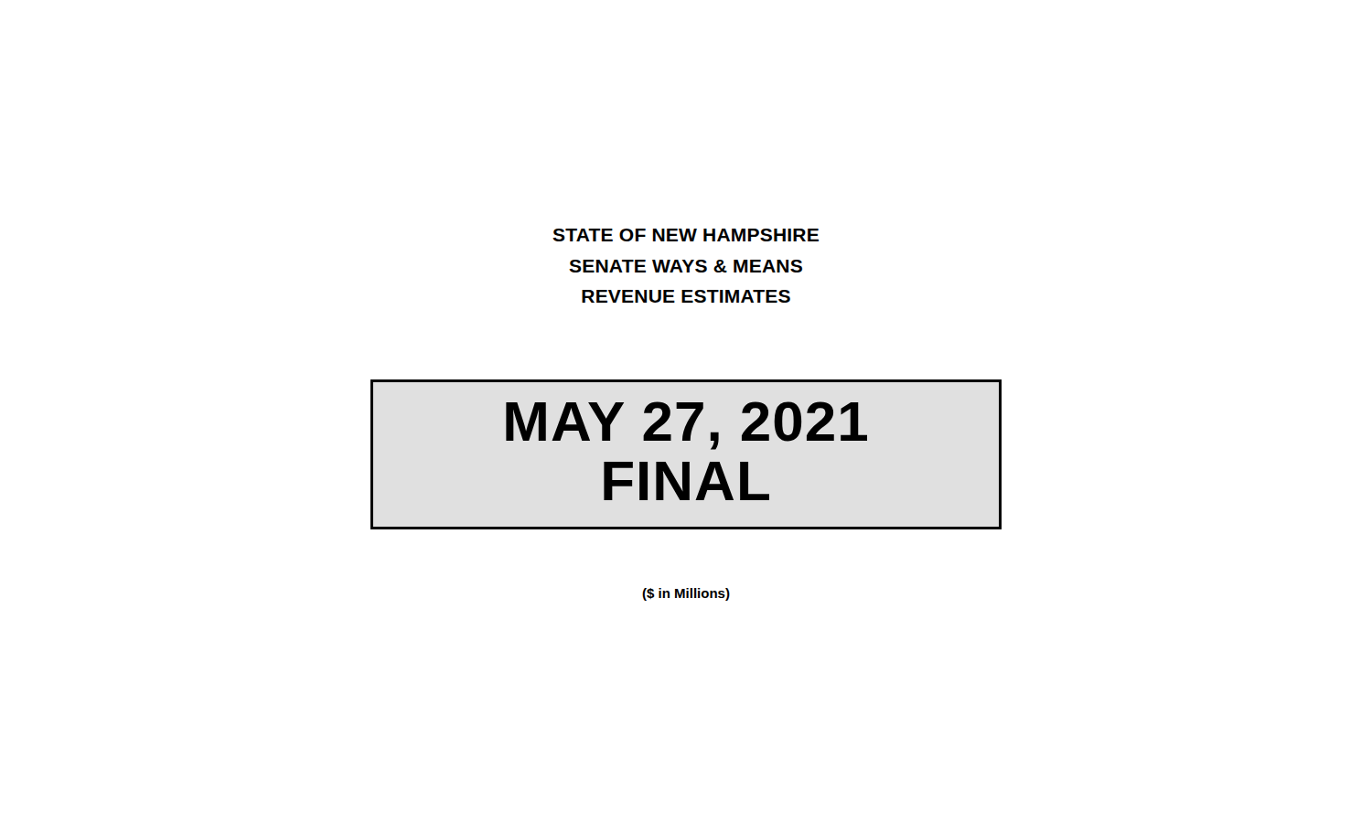STATE OF NEW HAMPSHIRE
SENATE WAYS & MEANS
REVENUE ESTIMATES
MAY 27, 2021
FINAL
($ in Millions)